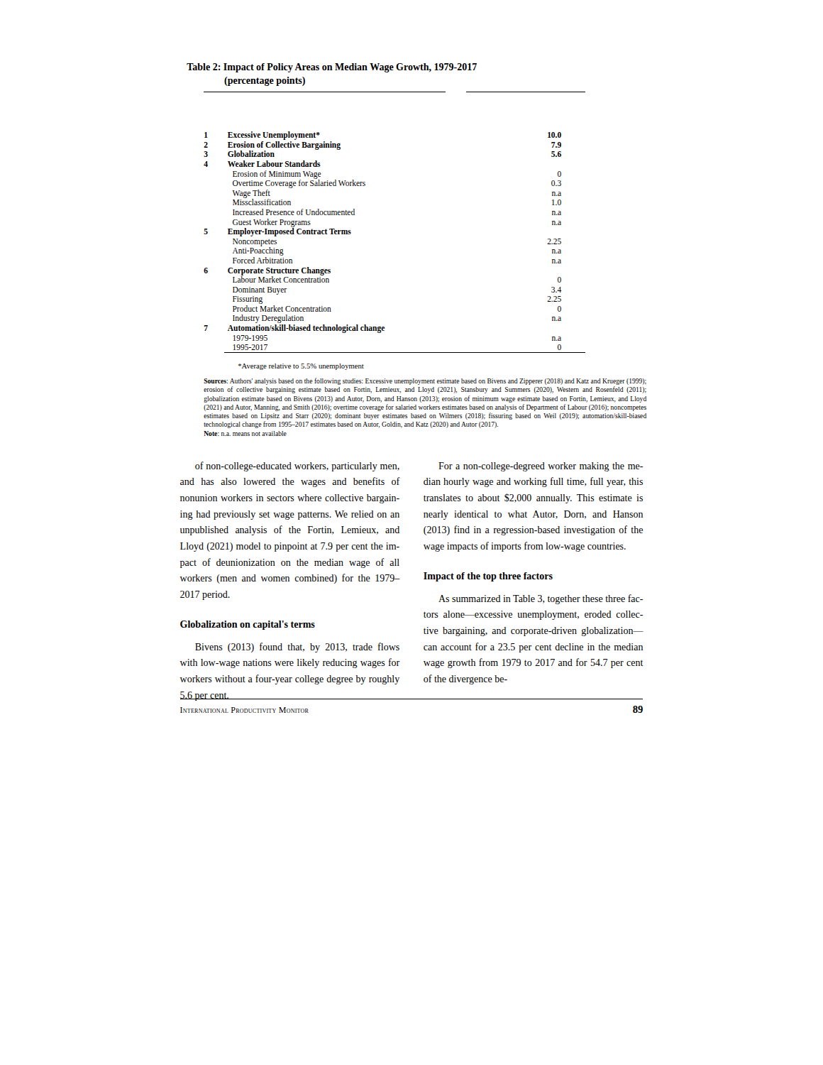Table 2: Impact of Policy Areas on Median Wage Growth, 1979-2017
(percentage points)
| 1 | Excessive Unemployment* | 10.0 |
| 2 | Erosion of Collective Bargaining | 7.9 |
| 3 | Globalization | 5.6 |
| 4 | Weaker Labour Standards | |
| | Erosion of Minimum Wage | 0 |
| | Overtime Coverage for Salaried Workers | 0.3 |
| | Wage Theft | n.a |
| | Missclassification | 1.0 |
| | Increased Presence of Undocumented | n.a |
| | Guest Worker Programs | n.a |
| 5 | Employer-Imposed Contract Terms | |
| | Noncompetes | 2.25 |
| | Anti-Poacching | n.a |
| | Forced Arbitration | n.a |
| 6 | Corporate Structure Changes | |
| | Labour Market Concentration | 0 |
| | Dominant Buyer | 3.4 |
| | Fissuring | 2.25 |
| | Product Market Concentration | 0 |
| | Industry Deregulation | n.a |
| 7 | Automation/skill-biased technological change | |
| | 1979-1995 | n.a |
| | 1995-2017 | 0 |
*Average relative to 5.5% unemployment
Sources: Authors' analysis based on the following studies: Excessive unemployment estimate based on Bivens and Zipperer (2018) and Katz and Krueger (1999); erosion of collective bargaining estimate based on Fortin, Lemieux, and Lloyd (2021), Stansbury and Summers (2020), Western and Rosenfeld (2011); globalization estimate based on Bivens (2013) and Autor, Dorn, and Hanson (2013); erosion of minimum wage estimate based on Fortin, Lemieux, and Lloyd (2021) and Autor, Manning, and Smith (2016); overtime coverage for salaried workers estimates based on analysis of Department of Labour (2016); noncompetes estimates based on Lipsitz and Starr (2020); dominant buyer estimates based on Wilmers (2018); fissuring based on Weil (2019); automation/skill-biased technological change from 1995–2017 estimates based on Autor, Goldin, and Katz (2020) and Autor (2017).
Note: n.a. means not available
of non-college-educated workers, particularly men, and has also lowered the wages and benefits of nonunion workers in sectors where collective bargaining had previously set wage patterns. We relied on an unpublished analysis of the Fortin, Lemieux, and Lloyd (2021) model to pinpoint at 7.9 per cent the impact of deunionization on the median wage of all workers (men and women combined) for the 1979–2017 period.
Globalization on capital's terms
Bivens (2013) found that, by 2013, trade flows with low-wage nations were likely reducing wages for workers without a four-year college degree by roughly 5.6 per cent.
For a non-college-degreed worker making the median hourly wage and working full time, full year, this translates to about $2,000 annually. This estimate is nearly identical to what Autor, Dorn, and Hanson (2013) find in a regression-based investigation of the wage impacts of imports from low-wage countries.
Impact of the top three factors
As summarized in Table 3, together these three factors alone—excessive unemployment, eroded collective bargaining, and corporate-driven globalization—can account for a 23.5 per cent decline in the median wage growth from 1979 to 2017 and for 54.7 per cent of the divergence be-
International Productivity Monitor
89